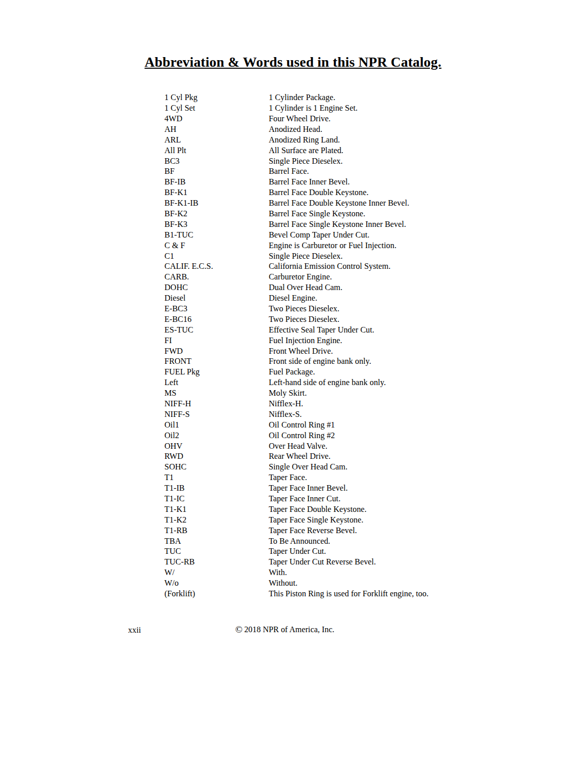Abbreviation & Words used in this NPR Catalog.
| 1 Cyl Pkg | 1 Cylinder Package. |
| 1 Cyl Set | 1 Cylinder is 1 Engine Set. |
| 4WD | Four Wheel Drive. |
| AH | Anodized Head. |
| ARL | Anodized Ring Land. |
| All Plt | All Surface are Plated. |
| BC3 | Single Piece Dieselex. |
| BF | Barrel Face. |
| BF-IB | Barrel Face Inner Bevel. |
| BF-K1 | Barrel Face Double Keystone. |
| BF-K1-IB | Barrel Face Double Keystone Inner Bevel. |
| BF-K2 | Barrel Face Single Keystone. |
| BF-K3 | Barrel Face Single Keystone Inner Bevel. |
| B1-TUC | Bevel Comp Taper Under Cut. |
| C & F | Engine is Carburetor or Fuel Injection. |
| C1 | Single Piece Dieselex. |
| CALIF. E.C.S. | California Emission Control System. |
| CARB. | Carburetor Engine. |
| DOHC | Dual Over Head Cam. |
| Diesel | Diesel Engine. |
| E-BC3 | Two Pieces Dieselex. |
| E-BC16 | Two Pieces Dieselex. |
| ES-TUC | Effective Seal Taper Under Cut. |
| FI | Fuel Injection Engine. |
| FWD | Front Wheel Drive. |
| FRONT | Front side of engine bank only. |
| FUEL Pkg | Fuel Package. |
| Left | Left-hand side of engine bank only. |
| MS | Moly Skirt. |
| NIFF-H | Nifflex-H. |
| NIFF-S | Nifflex-S. |
| Oil1 | Oil Control Ring #1 |
| Oil2 | Oil Control Ring #2 |
| OHV | Over Head Valve. |
| RWD | Rear Wheel Drive. |
| SOHC | Single Over Head Cam. |
| T1 | Taper Face. |
| T1-IB | Taper Face Inner Bevel. |
| T1-IC | Taper Face Inner Cut. |
| T1-K1 | Taper Face Double Keystone. |
| T1-K2 | Taper Face Single Keystone. |
| T1-RB | Taper Face Reverse Bevel. |
| TBA | To Be Announced. |
| TUC | Taper Under Cut. |
| TUC-RB | Taper Under Cut Reverse Bevel. |
| W/ | With. |
| W/o | Without. |
| (Forklift) | This Piston Ring is used for Forklift engine, too. |
xxii
©2018 NPR of America, Inc.